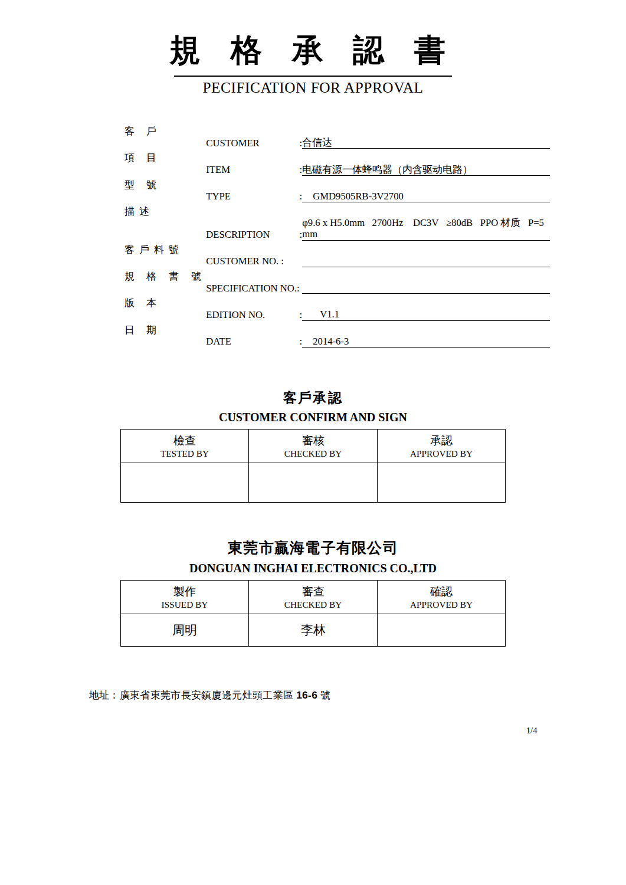規 格 承 認 書
PECIFICATION FOR APPROVAL
| 客 戶 | | | |
| | CUSTOMER | : | 合信达 |
| 項 目 | | | |
| | ITEM | : | 电磁有源一体蜂鸣器（内含驱动电路） |
| 型 號 | | | |
| | TYPE | : | GMD9505RB-3V2700 |
| 描述 | | | |
| | DESCRIPTION | : | φ9.6 x H5.0mm 2700Hz DC3V ≥80dB PPO 材质 P=5 mm |
| 客戶料號 | | | |
| | CUSTOMER NO. : | | |
| 規 格 書 號 | | | |
| | SPECIFICATION NO.: | | |
| 版 本 | | | |
| | EDITION NO. | : | V1.1 |
| 日 期 | | | |
| | DATE | : | 2014-6-3 |
客戶承認
CUSTOMER CONFIRM AND SIGN
| 檢查 | 審核 | 承認 |
| TESTED BY | CHECKED BY | APPROVED BY |
東莞市贏海電子有限公司
DONGUAN INGHAI ELECTRONICS CO.,LTD
| 製作 | 審查 | 確認 |
| ISSUED BY | CHECKED BY | APPROVED BY |
| 周明 | 李林 | |
地址：廣東省東莞市長安鎮廈邊元灶頭工業區 16-6 號
1/4